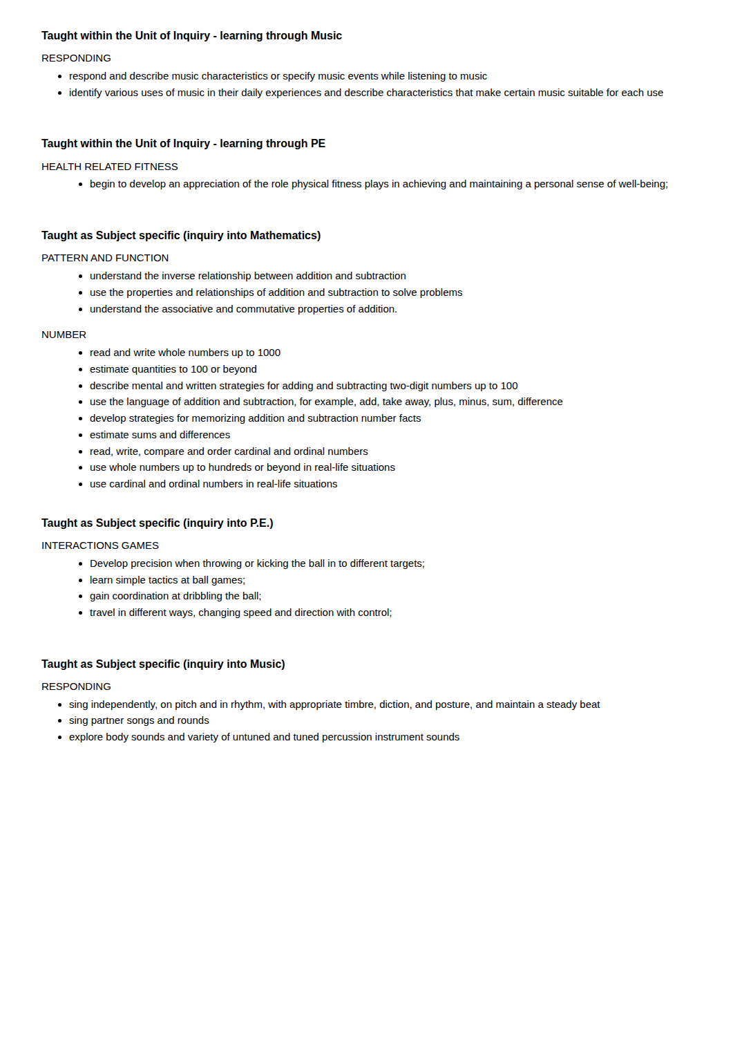Taught within the Unit of Inquiry - learning through Music
RESPONDING
respond and describe music characteristics or specify music events while listening to music
identify various uses of music in their daily experiences and describe characteristics that make certain music suitable for each use
Taught within the Unit of Inquiry - learning through PE
HEALTH RELATED FITNESS
begin to develop an appreciation of the role physical fitness plays in achieving and maintaining a personal sense of well-being;
Taught as Subject specific (inquiry into Mathematics)
PATTERN AND FUNCTION
understand the inverse relationship between addition and subtraction
use the properties and relationships of addition and subtraction to solve problems
understand the associative and commutative properties of addition.
NUMBER
read and write whole numbers up to 1000
estimate quantities to 100 or beyond
describe mental and written strategies for adding and subtracting two-digit numbers up to 100
use the language of addition and subtraction, for example, add, take away, plus, minus, sum, difference
develop strategies for memorizing addition and subtraction number facts
estimate sums and differences
read, write, compare and order cardinal and ordinal numbers
use whole numbers up to hundreds or beyond in real-life situations
use cardinal and ordinal numbers in real-life situations
Taught as Subject specific (inquiry into P.E.)
INTERACTIONS GAMES
Develop precision when throwing or kicking the ball in to different targets;
learn simple tactics at ball games;
gain coordination at dribbling the ball;
travel in different ways, changing speed and direction with control;
Taught as Subject specific (inquiry into Music)
RESPONDING
sing independently, on pitch and in rhythm, with appropriate timbre, diction, and posture, and maintain a steady beat
sing partner songs and rounds
explore body sounds and variety of untuned and tuned percussion instrument sounds